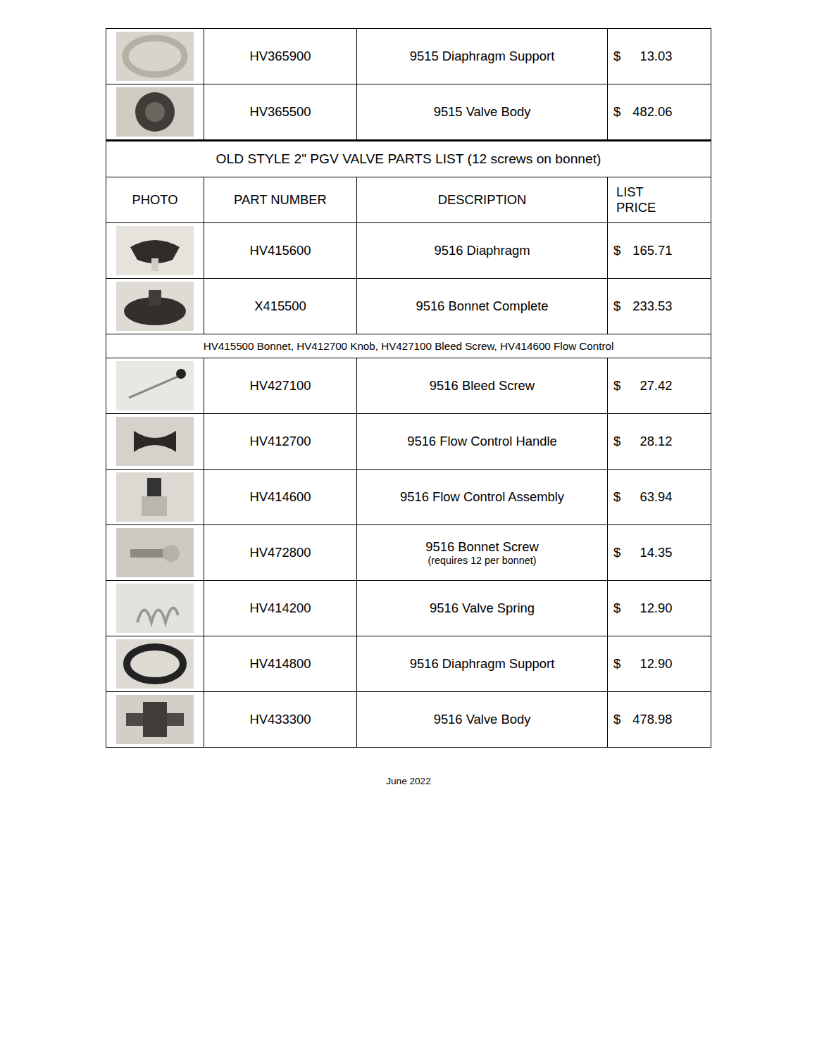| | HV365900 | 9515 Diaphragm Support | $ 13.03 |
| | HV365500 | 9515 Valve Body | $ 482.06 |
| OLD STYLE 2" PGV VALVE PARTS LIST (12 screws on bonnet) |
| PHOTO | PART NUMBER | DESCRIPTION | LIST PRICE |
| | HV415600 | 9516 Diaphragm | $ 165.71 |
| | X415500 | 9516 Bonnet Complete | $ 233.53 |
| HV415500 Bonnet, HV412700 Knob, HV427100 Bleed Screw, HV414600 Flow Control |
| | HV427100 | 9516 Bleed Screw | $ 27.42 |
| | HV412700 | 9516 Flow Control Handle | $ 28.12 |
| | HV414600 | 9516 Flow Control Assembly | $ 63.94 |
| | HV472800 | 9516 Bonnet Screw (requires 12 per bonnet) | $ 14.35 |
| | HV414200 | 9516 Valve Spring | $ 12.90 |
| | HV414800 | 9516 Diaphragm Support | $ 12.90 |
| | HV433300 | 9516 Valve Body | $ 478.98 |
June 2022